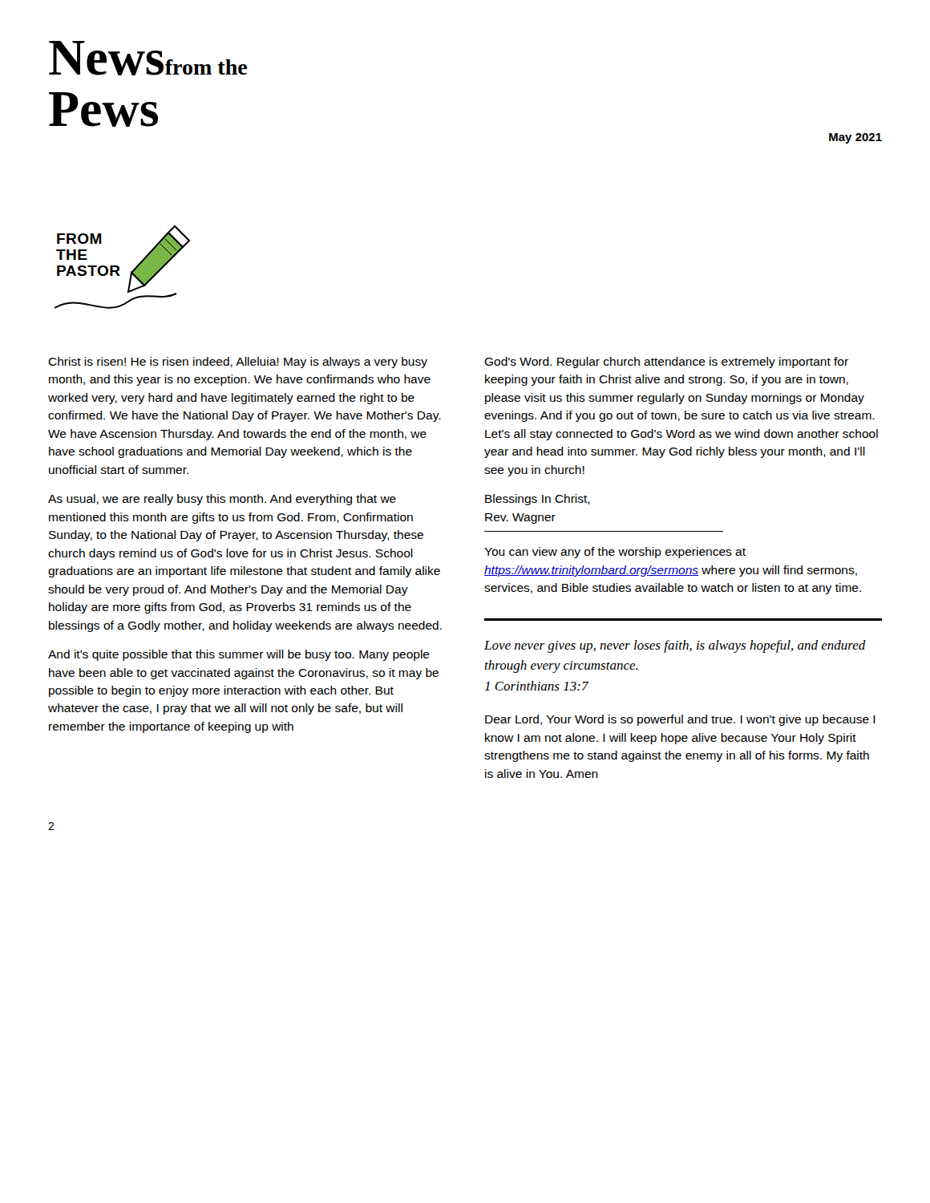Newsfrom the
Pews
May 2021
FROM
THE
PASTOR
Christ is risen! He is risen indeed, Alleluia! May is always a very busy month, and this year is no exception. We have confirmands who have worked very, very hard and have legitimately earned the right to be confirmed. We have the National Day of Prayer. We have Mother's Day. We have Ascension Thursday. And towards the end of the month, we have school graduations and Memorial Day weekend, which is the unofficial start of summer.
As usual, we are really busy this month. And everything that we mentioned this month are gifts to us from God. From, Confirmation Sunday, to the National Day of Prayer, to Ascension Thursday, these church days remind us of God's love for us in Christ Jesus. School graduations are an important life milestone that student and family alike should be very proud of. And Mother's Day and the Memorial Day holiday are more gifts from God, as Proverbs 31 reminds us of the blessings of a Godly mother, and holiday weekends are always needed.
And it's quite possible that this summer will be busy too. Many people have been able to get vaccinated against the Coronavirus, so it may be possible to begin to enjoy more interaction with each other. But whatever the case, I pray that we all will not only be safe, but will remember the importance of keeping up with
God's Word. Regular church attendance is extremely important for keeping your faith in Christ alive and strong. So, if you are in town, please visit us this summer regularly on Sunday mornings or Monday evenings. And if you go out of town, be sure to catch us via live stream. Let's all stay connected to God's Word as we wind down another school year and head into summer. May God richly bless your month, and I'll see you in church!
Blessings In Christ,
Rev. Wagner
You can view any of the worship experiences at https://www.trinitylombard.org/sermons where you will find sermons, services, and Bible studies available to watch or listen to at any time.
Love never gives up, never loses faith, is always hopeful, and endured through every circumstance.
1 Corinthians 13:7
Dear Lord, Your Word is so powerful and true. I won't give up because I know I am not alone. I will keep hope alive because Your Holy Spirit strengthens me to stand against the enemy in all of his forms. My faith is alive in You. Amen
2